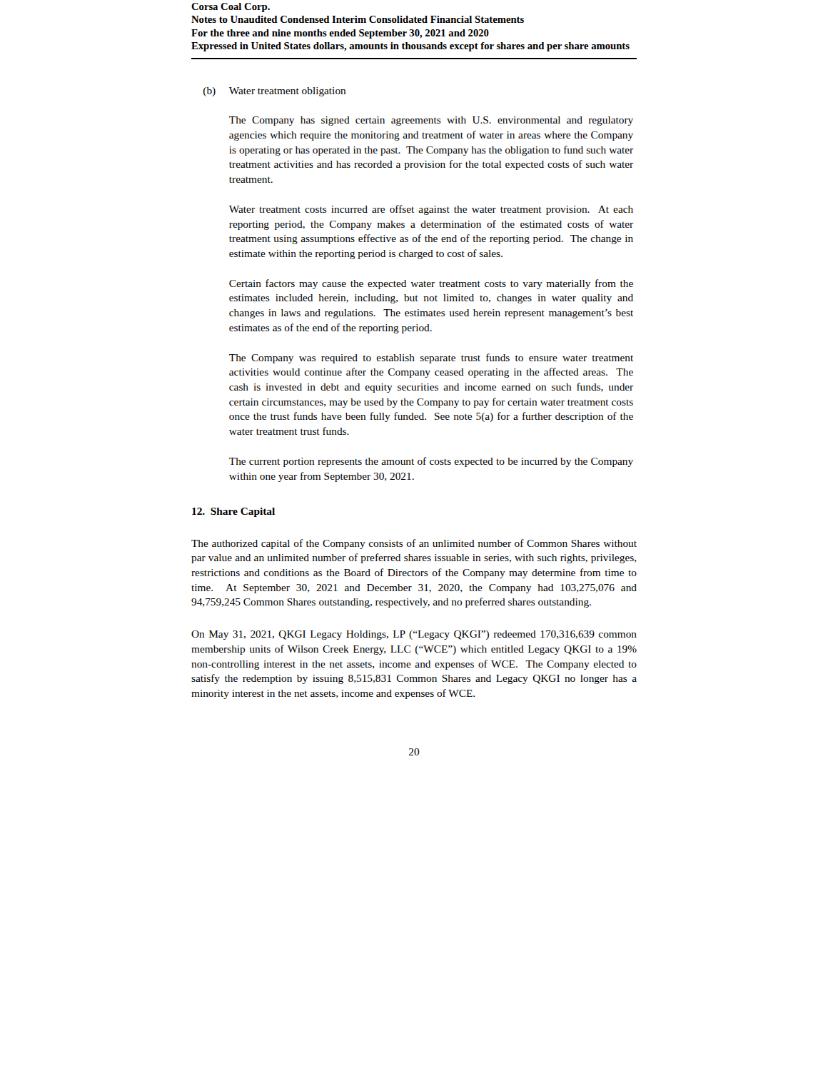Corsa Coal Corp.
Notes to Unaudited Condensed Interim Consolidated Financial Statements
For the three and nine months ended September 30, 2021 and 2020
Expressed in United States dollars, amounts in thousands except for shares and per share amounts
(b) Water treatment obligation
The Company has signed certain agreements with U.S. environmental and regulatory agencies which require the monitoring and treatment of water in areas where the Company is operating or has operated in the past. The Company has the obligation to fund such water treatment activities and has recorded a provision for the total expected costs of such water treatment.
Water treatment costs incurred are offset against the water treatment provision. At each reporting period, the Company makes a determination of the estimated costs of water treatment using assumptions effective as of the end of the reporting period. The change in estimate within the reporting period is charged to cost of sales.
Certain factors may cause the expected water treatment costs to vary materially from the estimates included herein, including, but not limited to, changes in water quality and changes in laws and regulations. The estimates used herein represent management’s best estimates as of the end of the reporting period.
The Company was required to establish separate trust funds to ensure water treatment activities would continue after the Company ceased operating in the affected areas. The cash is invested in debt and equity securities and income earned on such funds, under certain circumstances, may be used by the Company to pay for certain water treatment costs once the trust funds have been fully funded. See note 5(a) for a further description of the water treatment trust funds.
The current portion represents the amount of costs expected to be incurred by the Company within one year from September 30, 2021.
12. Share Capital
The authorized capital of the Company consists of an unlimited number of Common Shares without par value and an unlimited number of preferred shares issuable in series, with such rights, privileges, restrictions and conditions as the Board of Directors of the Company may determine from time to time. At September 30, 2021 and December 31, 2020, the Company had 103,275,076 and 94,759,245 Common Shares outstanding, respectively, and no preferred shares outstanding.
On May 31, 2021, QKGI Legacy Holdings, LP (“Legacy QKGI”) redeemed 170,316,639 common membership units of Wilson Creek Energy, LLC (“WCE”) which entitled Legacy QKGI to a 19% non-controlling interest in the net assets, income and expenses of WCE. The Company elected to satisfy the redemption by issuing 8,515,831 Common Shares and Legacy QKGI no longer has a minority interest in the net assets, income and expenses of WCE.
20